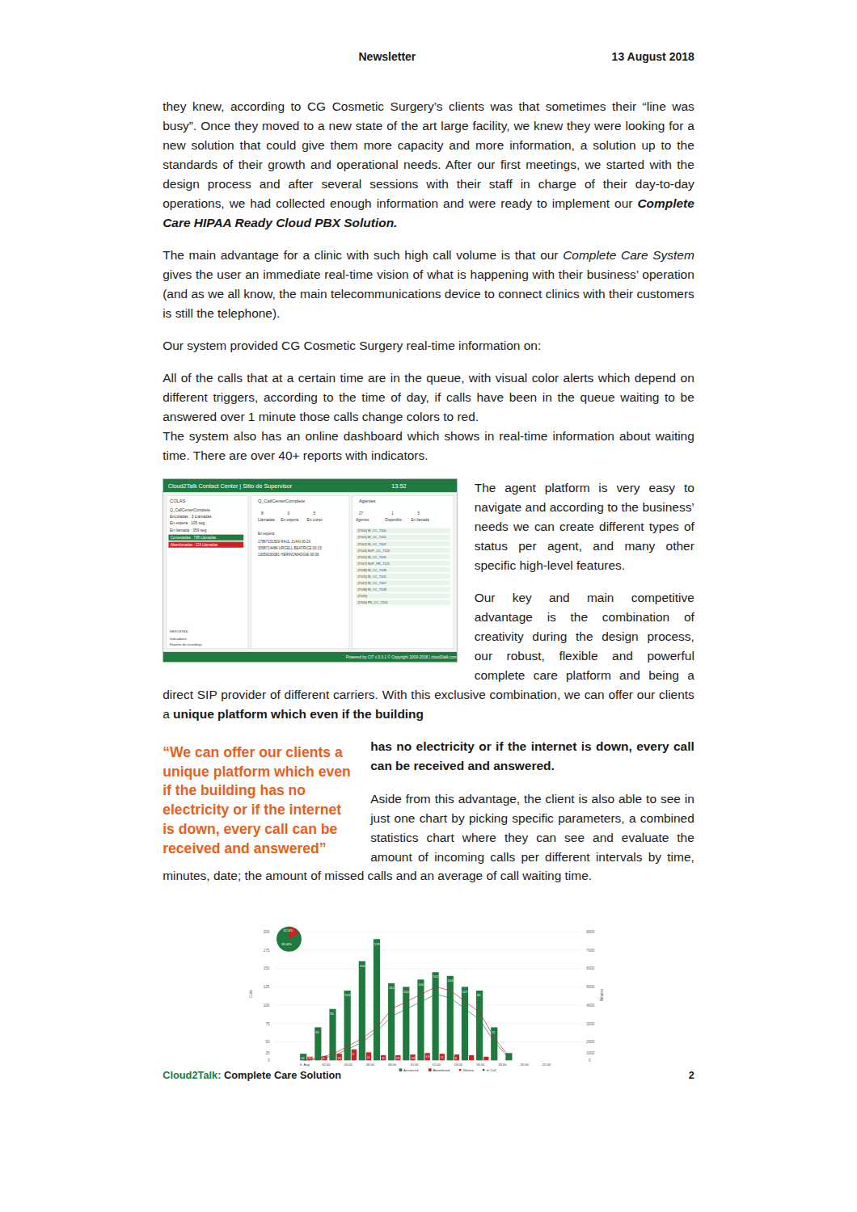Newsletter
13 August 2018
they knew, according to CG Cosmetic Surgery’s clients was that sometimes their “line was busy”. Once they moved to a new state of the art large facility, we knew they were looking for a new solution that could give them more capacity and more information, a solution up to the standards of their growth and operational needs. After our first meetings, we started with the design process and after several sessions with their staff in charge of their day-to-day operations, we had collected enough information and were ready to implement our Complete Care HIPAA Ready Cloud PBX Solution.
The main advantage for a clinic with such high call volume is that our Complete Care System gives the user an immediate real-time vision of what is happening with their business’ operation (and as we all know, the main telecommunications device to connect clinics with their customers is still the telephone).
Our system provided CG Cosmetic Surgery real-time information on:
All of the calls that at a certain time are in the queue, with visual color alerts which depend on different triggers, according to the time of day, if calls have been in the queue waiting to be answered over 1 minute those calls change colors to red.
The system also has an online dashboard which shows in real-time information about waiting time. There are over 40+ reports with indicators.
The agent platform is very easy to navigate and according to the business’ needs we can create different types of status per agent, and many other specific high-level features.
Our key and main competitive advantage is the combination of creativity during the design process, our robust, flexible and powerful complete care platform and being a direct SIP provider of different carriers. With this exclusive combination, we can offer our clients a unique platform which even if the building
“We can offer our clients a unique platform which even if the building has no electricity or if the internet is down, every call can be received and answered”
has no electricity or if the internet is down, every call can be received and answered.
Aside from this advantage, the client is also able to see in just one chart by picking specific parameters, a combined statistics chart where they can see and evaluate the amount of incoming calls per different intervals by time, minutes, date; the amount of missed calls and an average of call waiting time.
Cloud2Talk: Complete Care Solution
2